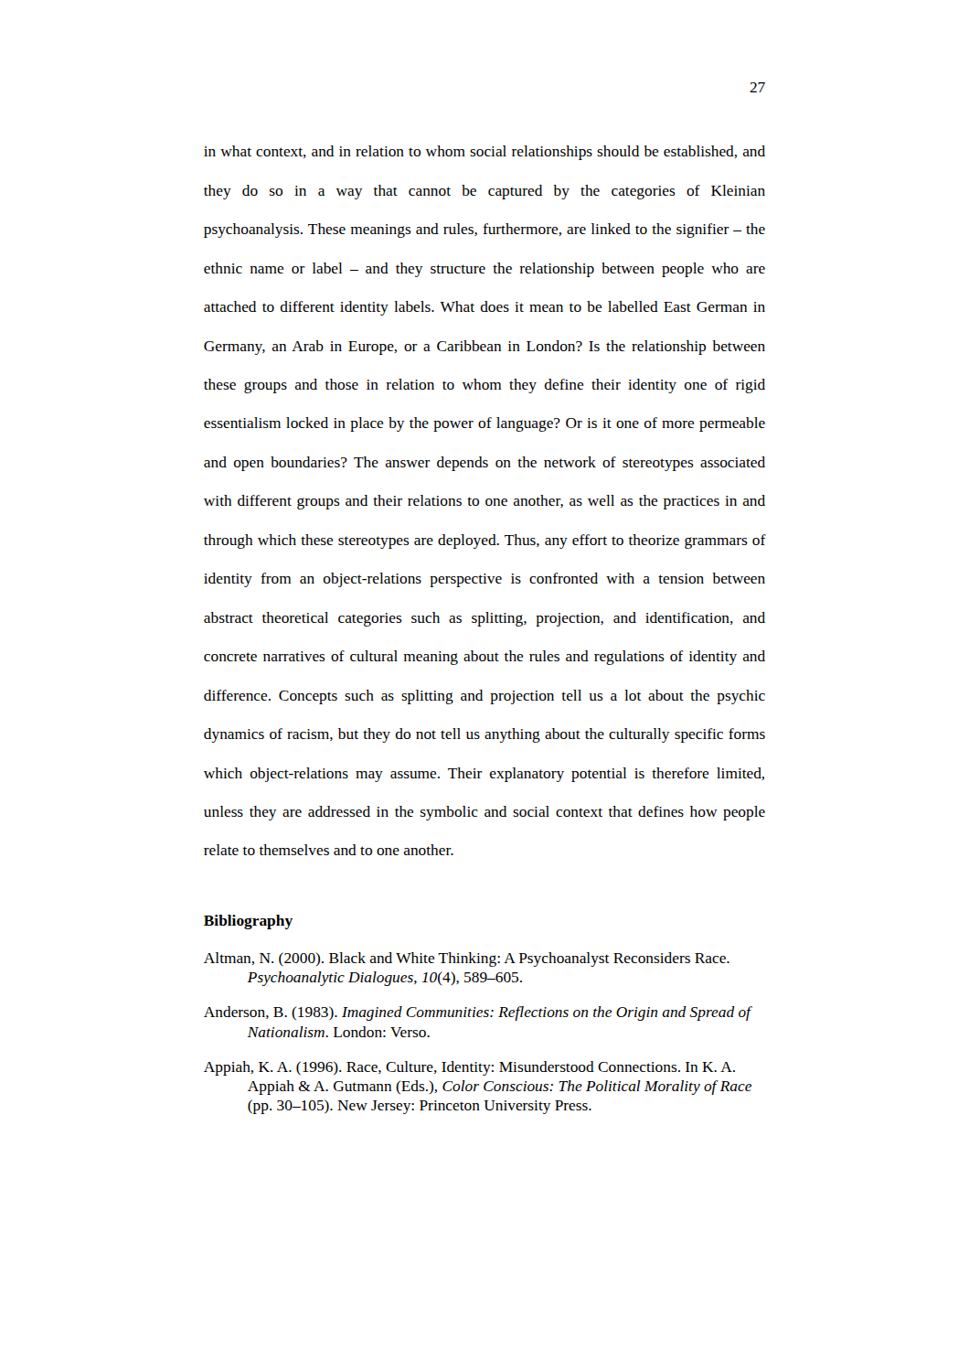27
in what context, and in relation to whom social relationships should be established, and they do so in a way that cannot be captured by the categories of Kleinian psychoanalysis. These meanings and rules, furthermore, are linked to the signifier – the ethnic name or label – and they structure the relationship between people who are attached to different identity labels. What does it mean to be labelled East German in Germany, an Arab in Europe, or a Caribbean in London? Is the relationship between these groups and those in relation to whom they define their identity one of rigid essentialism locked in place by the power of language? Or is it one of more permeable and open boundaries? The answer depends on the network of stereotypes associated with different groups and their relations to one another, as well as the practices in and through which these stereotypes are deployed. Thus, any effort to theorize grammars of identity from an object-relations perspective is confronted with a tension between abstract theoretical categories such as splitting, projection, and identification, and concrete narratives of cultural meaning about the rules and regulations of identity and difference. Concepts such as splitting and projection tell us a lot about the psychic dynamics of racism, but they do not tell us anything about the culturally specific forms which object-relations may assume. Their explanatory potential is therefore limited, unless they are addressed in the symbolic and social context that defines how people relate to themselves and to one another.
Bibliography
Altman, N. (2000). Black and White Thinking: A Psychoanalyst Reconsiders Race. Psychoanalytic Dialogues, 10(4), 589–605.
Anderson, B. (1983). Imagined Communities: Reflections on the Origin and Spread of Nationalism. London: Verso.
Appiah, K. A. (1996). Race, Culture, Identity: Misunderstood Connections. In K. A. Appiah & A. Gutmann (Eds.), Color Conscious: The Political Morality of Race (pp. 30–105). New Jersey: Princeton University Press.